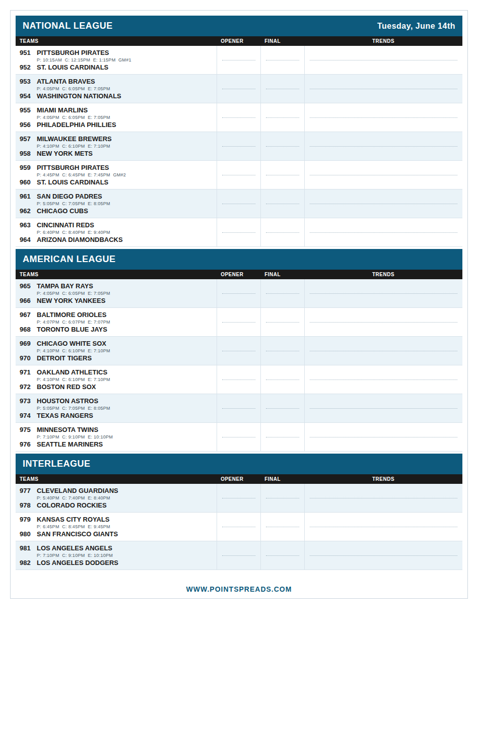NATIONAL LEAGUE Tuesday, June 14th
| TEAMS | OPENER | FINAL | TRENDS |
| --- | --- | --- | --- |
| 951 PITTSBURGH PIRATES P: 10:15AM C: 12:15PM E: 1:15PM GM#1 952 ST. LOUIS CARDINALS | | | |
| 953 ATLANTA BRAVES P: 4:05PM C: 6:05PM E: 7:05PM 954 WASHINGTON NATIONALS | | | |
| 955 MIAMI MARLINS P: 4:05PM C: 6:05PM E: 7:05PM 956 PHILADELPHIA PHILLIES | | | |
| 957 MILWAUKEE BREWERS P: 4:10PM C: 6:10PM E: 7:10PM 958 NEW YORK METS | | | |
| 959 PITTSBURGH PIRATES P: 4:45PM C: 6:45PM E: 7:45PM GM#2 960 ST. LOUIS CARDINALS | | | |
| 961 SAN DIEGO PADRES P: 5:05PM C: 7:05PM E: 8:05PM 962 CHICAGO CUBS | | | |
| 963 CINCINNATI REDS P: 6:40PM C: 8:40PM E: 9:40PM 964 ARIZONA DIAMONDBACKS | | | |
AMERICAN LEAGUE
| TEAMS | OPENER | FINAL | TRENDS |
| --- | --- | --- | --- |
| 965 TAMPA BAY RAYS P: 4:05PM C: 6:05PM E: 7:05PM 966 NEW YORK YANKEES | | | |
| 967 BALTIMORE ORIOLES P: 4:07PM C: 6:07PM E: 7:07PM 968 TORONTO BLUE JAYS | | | |
| 969 CHICAGO WHITE SOX P: 4:10PM C: 6:10PM E: 7:10PM 970 DETROIT TIGERS | | | |
| 971 OAKLAND ATHLETICS P: 4:10PM C: 6:10PM E: 7:10PM 972 BOSTON RED SOX | | | |
| 973 HOUSTON ASTROS P: 5:05PM C: 7:05PM E: 8:05PM 974 TEXAS RANGERS | | | |
| 975 MINNESOTA TWINS P: 7:10PM C: 9:10PM E: 10:10PM 976 SEATTLE MARINERS | | | |
INTERLEAGUE
| TEAMS | OPENER | FINAL | TRENDS |
| --- | --- | --- | --- |
| 977 CLEVELAND GUARDIANS P: 5:40PM C: 7:40PM E: 8:40PM 978 COLORADO ROCKIES | | | |
| 979 KANSAS CITY ROYALS P: 6:45PM C: 8:45PM E: 9:45PM 980 SAN FRANCISCO GIANTS | | | |
| 981 LOS ANGELES ANGELS P: 7:10PM C: 9:10PM E: 10:10PM 982 LOS ANGELES DODGERS | | | |
WWW.POINTSPREADS.COM